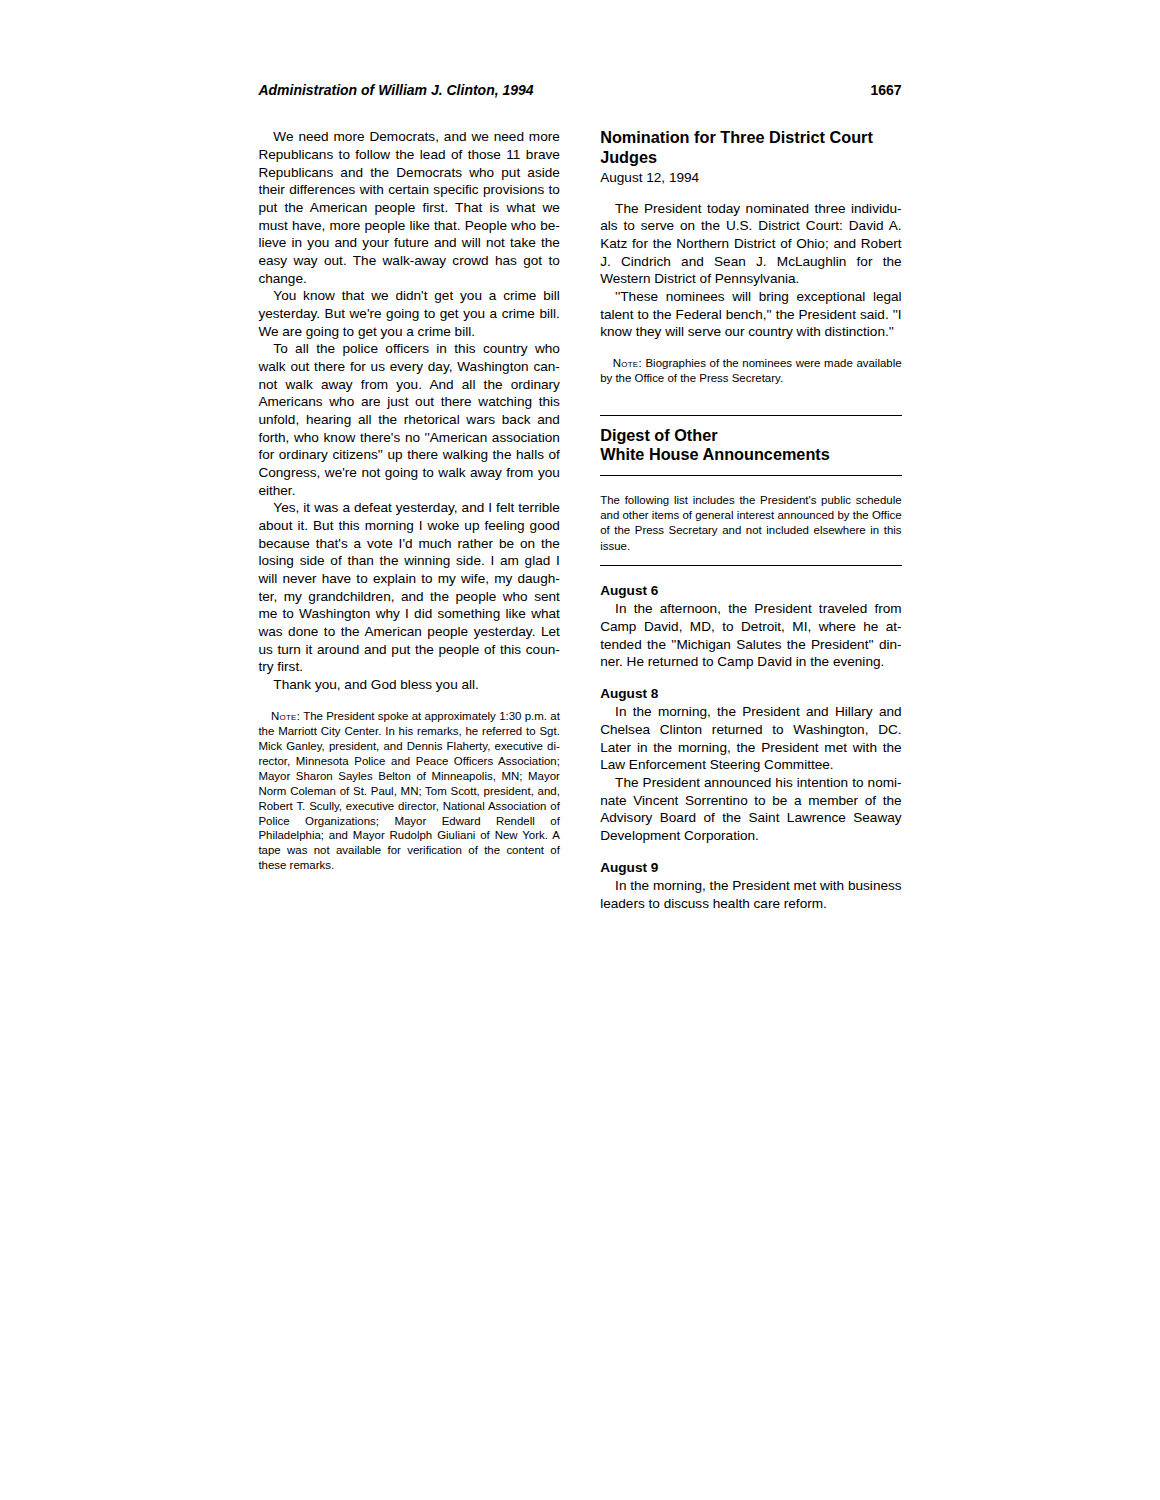Administration of William J. Clinton, 1994 1667
We need more Democrats, and we need more Republicans to follow the lead of those 11 brave Republicans and the Democrats who put aside their differences with certain specific provisions to put the American people first. That is what we must have, more people like that. People who believe in you and your future and will not take the easy way out. The walk-away crowd has got to change.
You know that we didn't get you a crime bill yesterday. But we're going to get you a crime bill. We are going to get you a crime bill.
To all the police officers in this country who walk out there for us every day, Washington cannot walk away from you. And all the ordinary Americans who are just out there watching this unfold, hearing all the rhetorical wars back and forth, who know there's no ''American association for ordinary citizens'' up there walking the halls of Congress, we're not going to walk away from you either.
Yes, it was a defeat yesterday, and I felt terrible about it. But this morning I woke up feeling good because that's a vote I'd much rather be on the losing side of than the winning side. I am glad I will never have to explain to my wife, my daughter, my grandchildren, and the people who sent me to Washington why I did something like what was done to the American people yesterday. Let us turn it around and put the people of this country first.
Thank you, and God bless you all.
Note: The President spoke at approximately 1:30 p.m. at the Marriott City Center. In his remarks, he referred to Sgt. Mick Ganley, president, and Dennis Flaherty, executive director, Minnesota Police and Peace Officers Association; Mayor Sharon Sayles Belton of Minneapolis, MN; Mayor Norm Coleman of St. Paul, MN; Tom Scott, president, and, Robert T. Scully, executive director, National Association of Police Organizations; Mayor Edward Rendell of Philadelphia; and Mayor Rudolph Giuliani of New York. A tape was not available for verification of the content of these remarks.
Nomination for Three District Court Judges
August 12, 1994
The President today nominated three individuals to serve on the U.S. District Court: David A. Katz for the Northern District of Ohio; and Robert J. Cindrich and Sean J. McLaughlin for the Western District of Pennsylvania.
''These nominees will bring exceptional legal talent to the Federal bench,'' the President said. ''I know they will serve our country with distinction.''
Note: Biographies of the nominees were made available by the Office of the Press Secretary.
Digest of Other
White House Announcements
The following list includes the President's public schedule and other items of general interest announced by the Office of the Press Secretary and not included elsewhere in this issue.
August 6
In the afternoon, the President traveled from Camp David, MD, to Detroit, MI, where he attended the ''Michigan Salutes the President'' dinner. He returned to Camp David in the evening.
August 8
In the morning, the President and Hillary and Chelsea Clinton returned to Washington, DC. Later in the morning, the President met with the Law Enforcement Steering Committee.
The President announced his intention to nominate Vincent Sorrentino to be a member of the Advisory Board of the Saint Lawrence Seaway Development Corporation.
August 9
In the morning, the President met with business leaders to discuss health care reform.